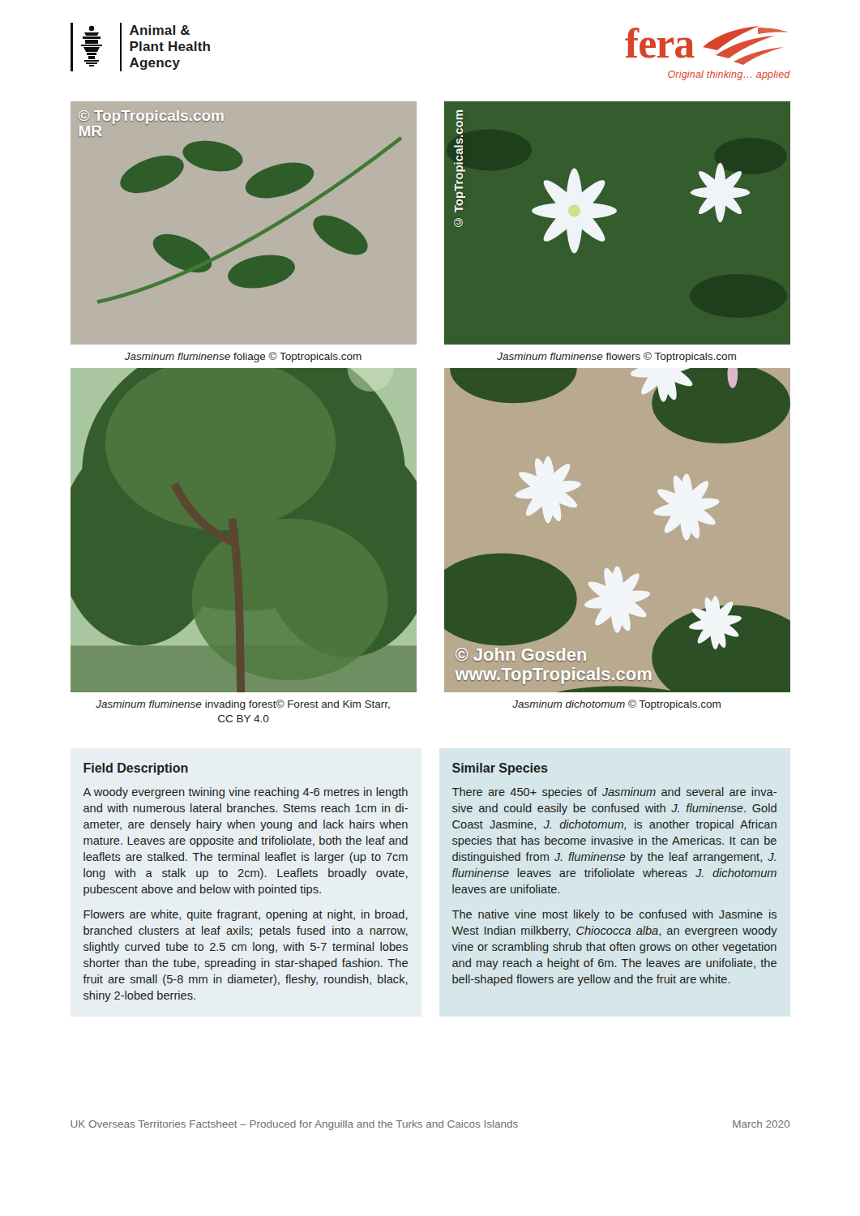Animal &
Plant Health
Agency
fera
Original thinking… applied
© TopTropicals.com
MR
Jasminum fluminense foliage © Toptropicals.com
© TopTropicals.com
Jasminum fluminense flowers © Toptropicals.com
Jasminum fluminense invading forest© Forest and Kim Starr,
CC BY 4.0
© John Gosden
www.TopTropicals.com
Jasminum dichotomum © Toptropicals.com
Field Description
A woody evergreen twining vine reaching 4-6 metres in length and with numerous lateral branches. Stems reach 1cm in diameter, are densely hairy when young and lack hairs when mature. Leaves are opposite and trifoliolate, both the leaf and leaflets are stalked. The terminal leaflet is larger (up to 7cm long with a stalk up to 2cm). Leaflets broadly ovate, pubescent above and below with pointed tips.
Flowers are white, quite fragrant, opening at night, in broad, branched clusters at leaf axils; petals fused into a narrow, slightly curved tube to 2.5 cm long, with 5-7 terminal lobes shorter than the tube, spreading in star-shaped fashion. The fruit are small (5-8 mm in diameter), fleshy, roundish, black, shiny 2-lobed berries.
Similar Species
There are 450+ species of Jasminum and several are invasive and could easily be confused with J. fluminense. Gold Coast Jasmine, J. dichotomum, is another tropical African species that has become invasive in the Americas. It can be distinguished from J. fluminense by the leaf arrangement, J. fluminense leaves are trifoliolate whereas J. dichotomum leaves are unifoliate.
The native vine most likely to be confused with Jasmine is West Indian milkberry, Chiococca alba, an evergreen woody vine or scrambling shrub that often grows on other vegetation and may reach a height of 6m. The leaves are unifoliate, the bell-shaped flowers are yellow and the fruit are white.
UK Overseas Territories Factsheet – Produced for Anguilla and the Turks and Caicos Islands
March 2020